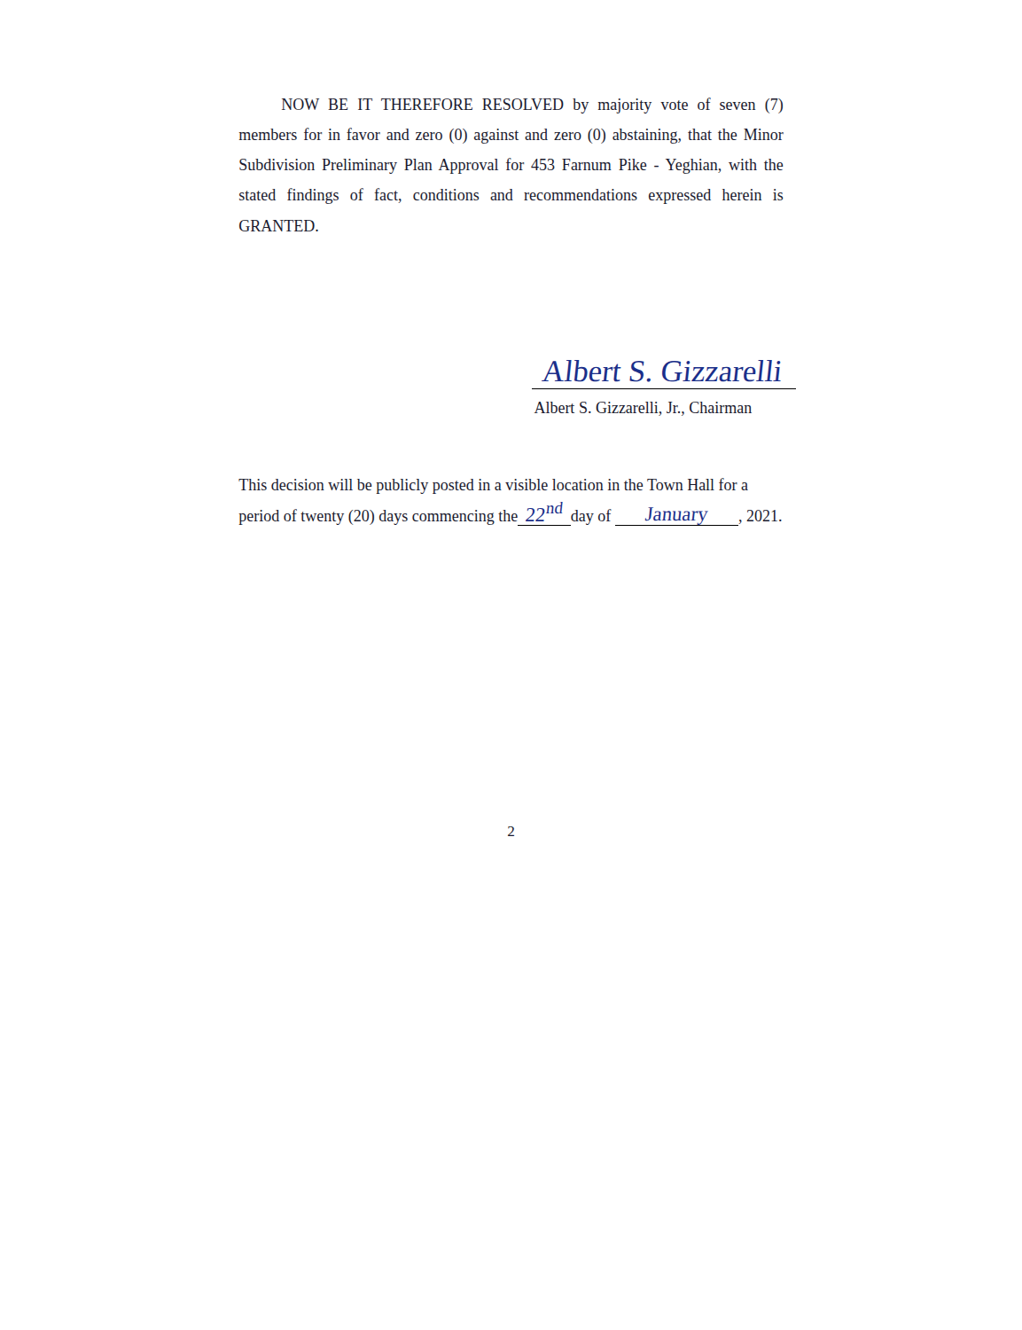NOW BE IT THEREFORE RESOLVED by majority vote of seven (7) members for in favor and zero (0) against and zero (0) abstaining, that the Minor Subdivision Preliminary Plan Approval for 453 Farnum Pike - Yeghian, with the stated findings of fact, conditions and recommendations expressed herein is GRANTED.
Albert S. Gizzarelli
Albert S. Gizzarelli, Jr., Chairman
This decision will be publicly posted in a visible location in the Town Hall for a period of twenty (20) days commencing the22ndday of January, 2021.
2